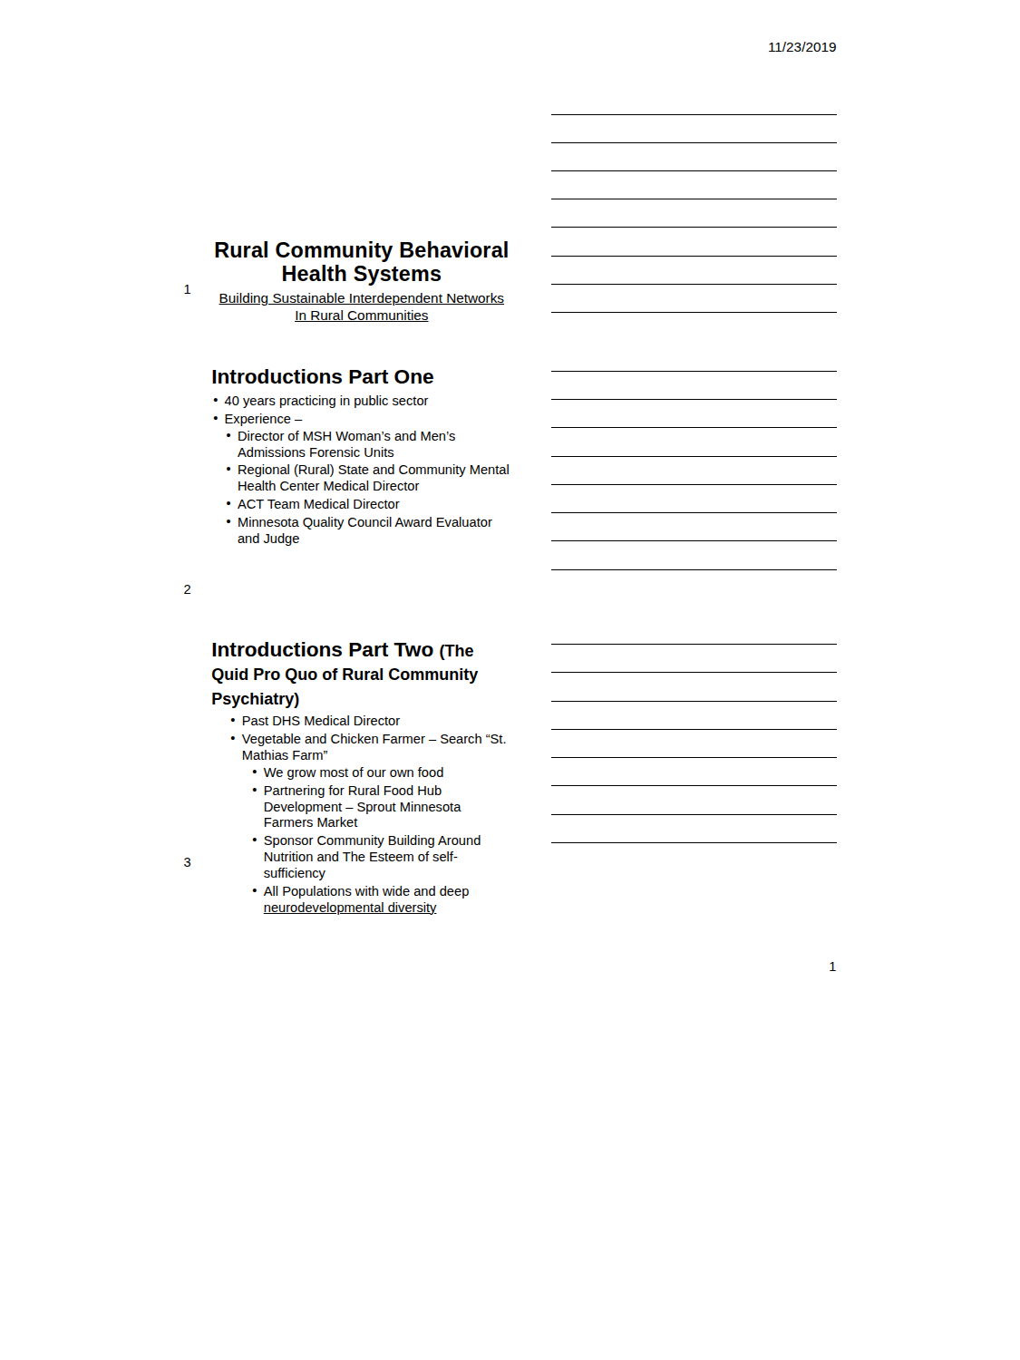11/23/2019
1
Rural Community Behavioral Health Systems
Building Sustainable Interdependent Networks
In Rural Communities
2
Introductions Part One
40 years practicing in public sector
Experience –
Director of MSH Woman’s and Men’s Admissions Forensic Units
Regional (Rural) State and Community Mental Health Center Medical Director
ACT Team Medical Director
Minnesota Quality Council Award Evaluator and Judge
3
Introductions Part Two (The Quid Pro Quo of Rural Community Psychiatry)
Past DHS Medical Director
Vegetable and Chicken Farmer – Search “St. Mathias Farm”
We grow most of our own food
Partnering for Rural Food Hub Development – Sprout Minnesota Farmers Market
Sponsor Community Building Around Nutrition and The Esteem of self-sufficiency
All Populations with wide and deep neurodevelopmental diversity
1